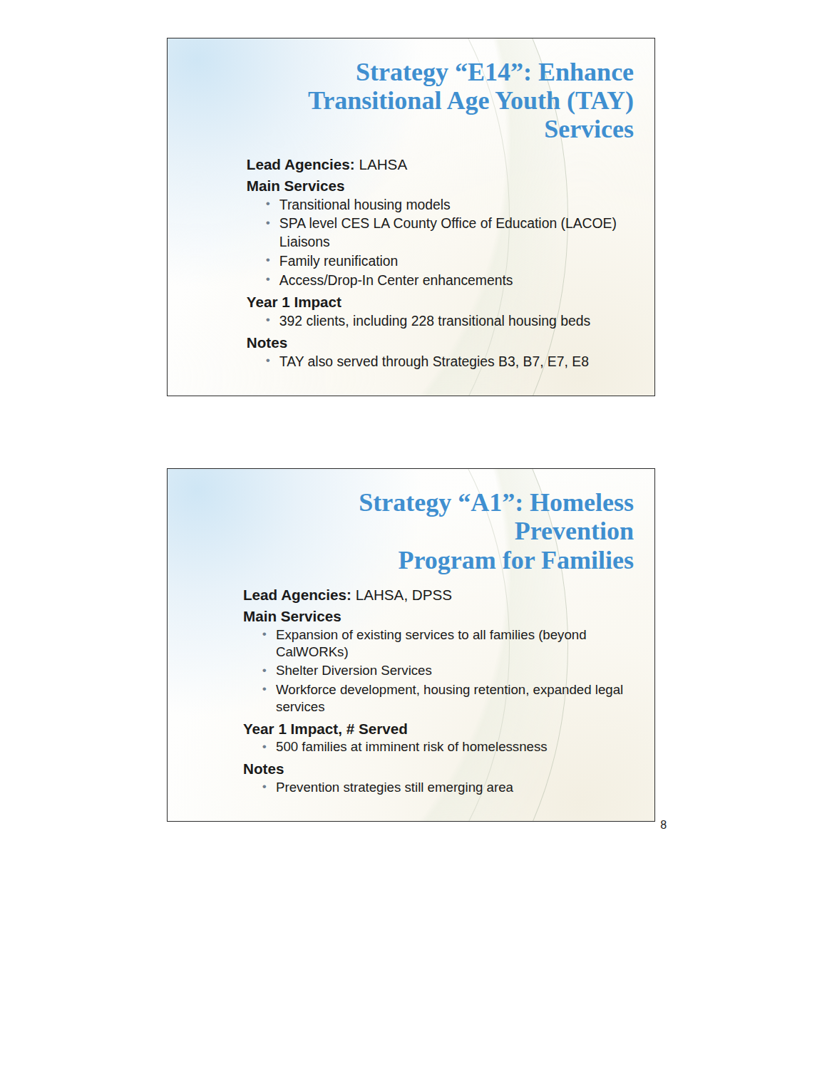Strategy “E14”: EnhanceTransitional Age Youth (TAY) Services
Lead Agencies: LAHSA
Main Services
Transitional housing models
SPA level CES LA County Office of Education (LACOE) Liaisons
Family reunification
Access/Drop-In Center enhancements
Year 1 Impact
392 clients, including 228 transitional housing beds
Notes
TAY also served through Strategies B3, B7, E7, E8
Strategy “A1”: Homeless PreventionProgram for Families
Lead Agencies: LAHSA, DPSS
Main Services
Expansion of existing services to all families (beyond CalWORKs)
Shelter Diversion Services
Workforce development, housing retention, expanded legal services
Year 1 Impact, # Served
500 families at imminent risk of homelessness
Notes
Prevention strategies still emerging area
8